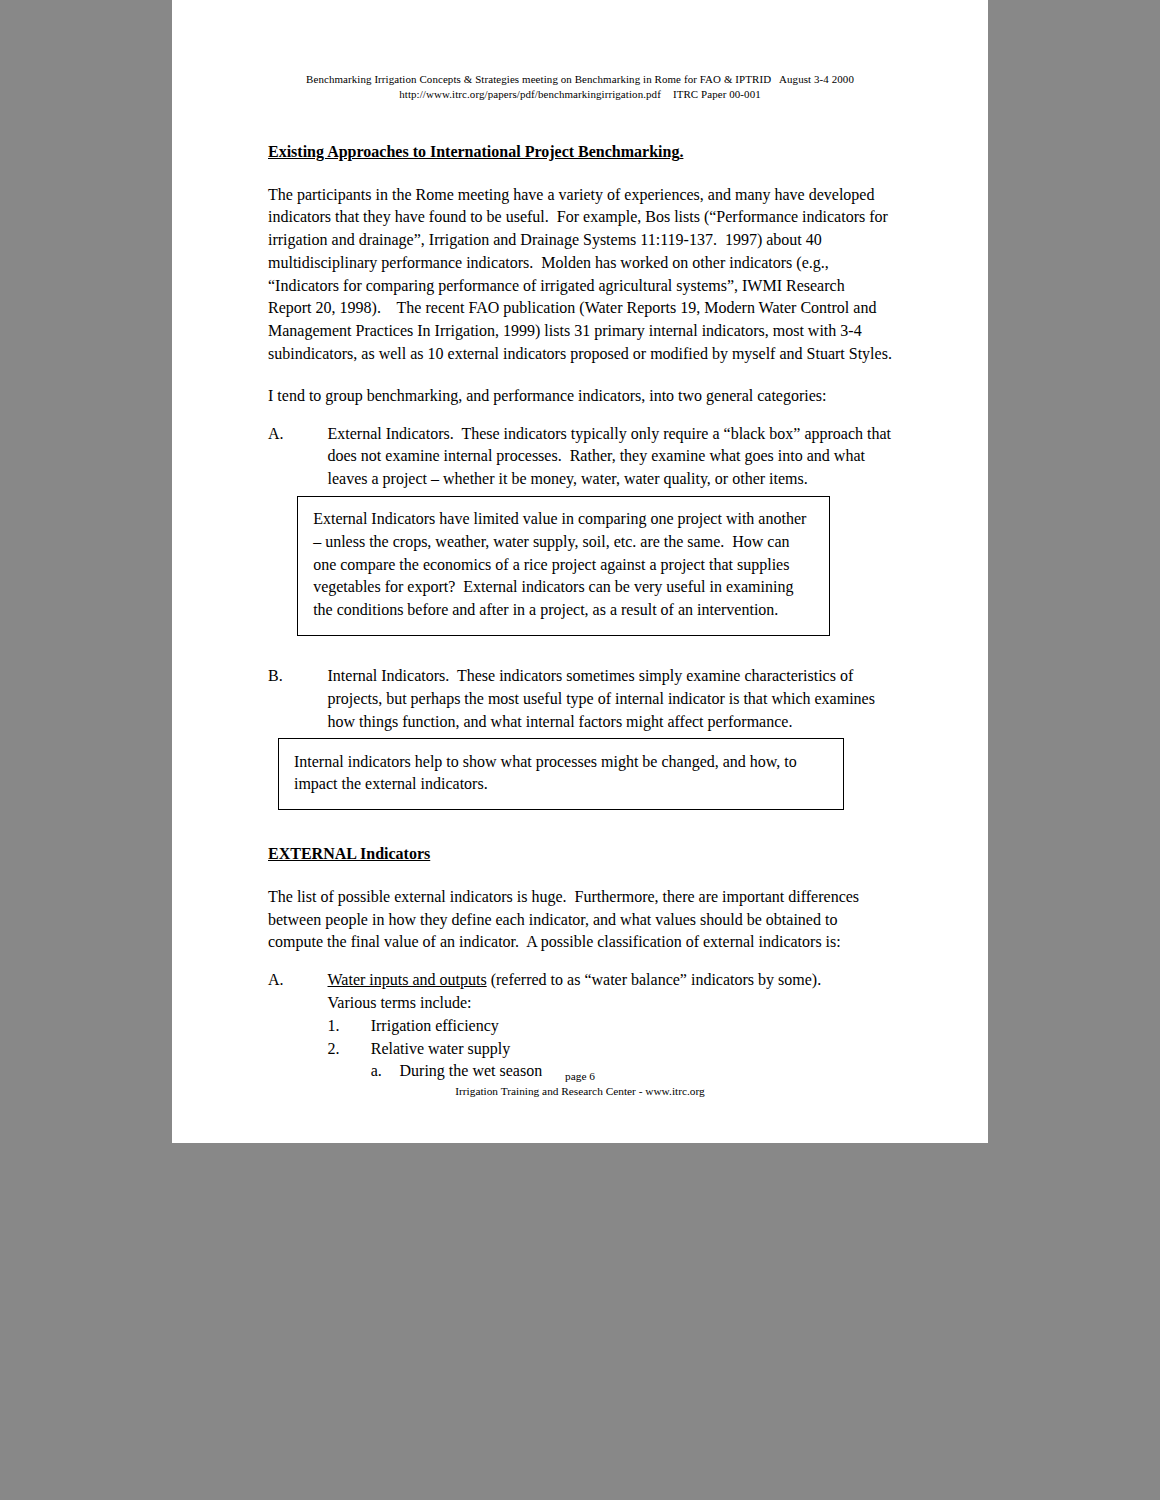Benchmarking Irrigation Concepts & Strategies meeting on Benchmarking in Rome for FAO & IPTRID August 3-4 2000
http://www.itrc.org/papers/pdf/benchmarkingirrigation.pdf ITRC Paper 00-001
Existing Approaches to International Project Benchmarking.
The participants in the Rome meeting have a variety of experiences, and many have developed indicators that they have found to be useful. For example, Bos lists (“Performance indicators for irrigation and drainage”, Irrigation and Drainage Systems 11:119-137. 1997) about 40 multidisciplinary performance indicators. Molden has worked on other indicators (e.g., “Indicators for comparing performance of irrigated agricultural systems”, IWMI Research Report 20, 1998). The recent FAO publication (Water Reports 19, Modern Water Control and Management Practices In Irrigation, 1999) lists 31 primary internal indicators, most with 3-4 subindicators, as well as 10 external indicators proposed or modified by myself and Stuart Styles.
I tend to group benchmarking, and performance indicators, into two general categories:
A. External Indicators. These indicators typically only require a “black box” approach that does not examine internal processes. Rather, they examine what goes into and what leaves a project – whether it be money, water, water quality, or other items.
External Indicators have limited value in comparing one project with another – unless the crops, weather, water supply, soil, etc. are the same. How can one compare the economics of a rice project against a project that supplies vegetables for export? External indicators can be very useful in examining the conditions before and after in a project, as a result of an intervention.
B. Internal Indicators. These indicators sometimes simply examine characteristics of projects, but perhaps the most useful type of internal indicator is that which examines how things function, and what internal factors might affect performance.
Internal indicators help to show what processes might be changed, and how, to impact the external indicators.
EXTERNAL Indicators
The list of possible external indicators is huge. Furthermore, there are important differences between people in how they define each indicator, and what values should be obtained to compute the final value of an indicator. A possible classification of external indicators is:
A. Water inputs and outputs (referred to as “water balance” indicators by some).
Various terms include:
1. Irrigation efficiency
2. Relative water supply
a. During the wet season
page 6
Irrigation Training and Research Center - www.itrc.org